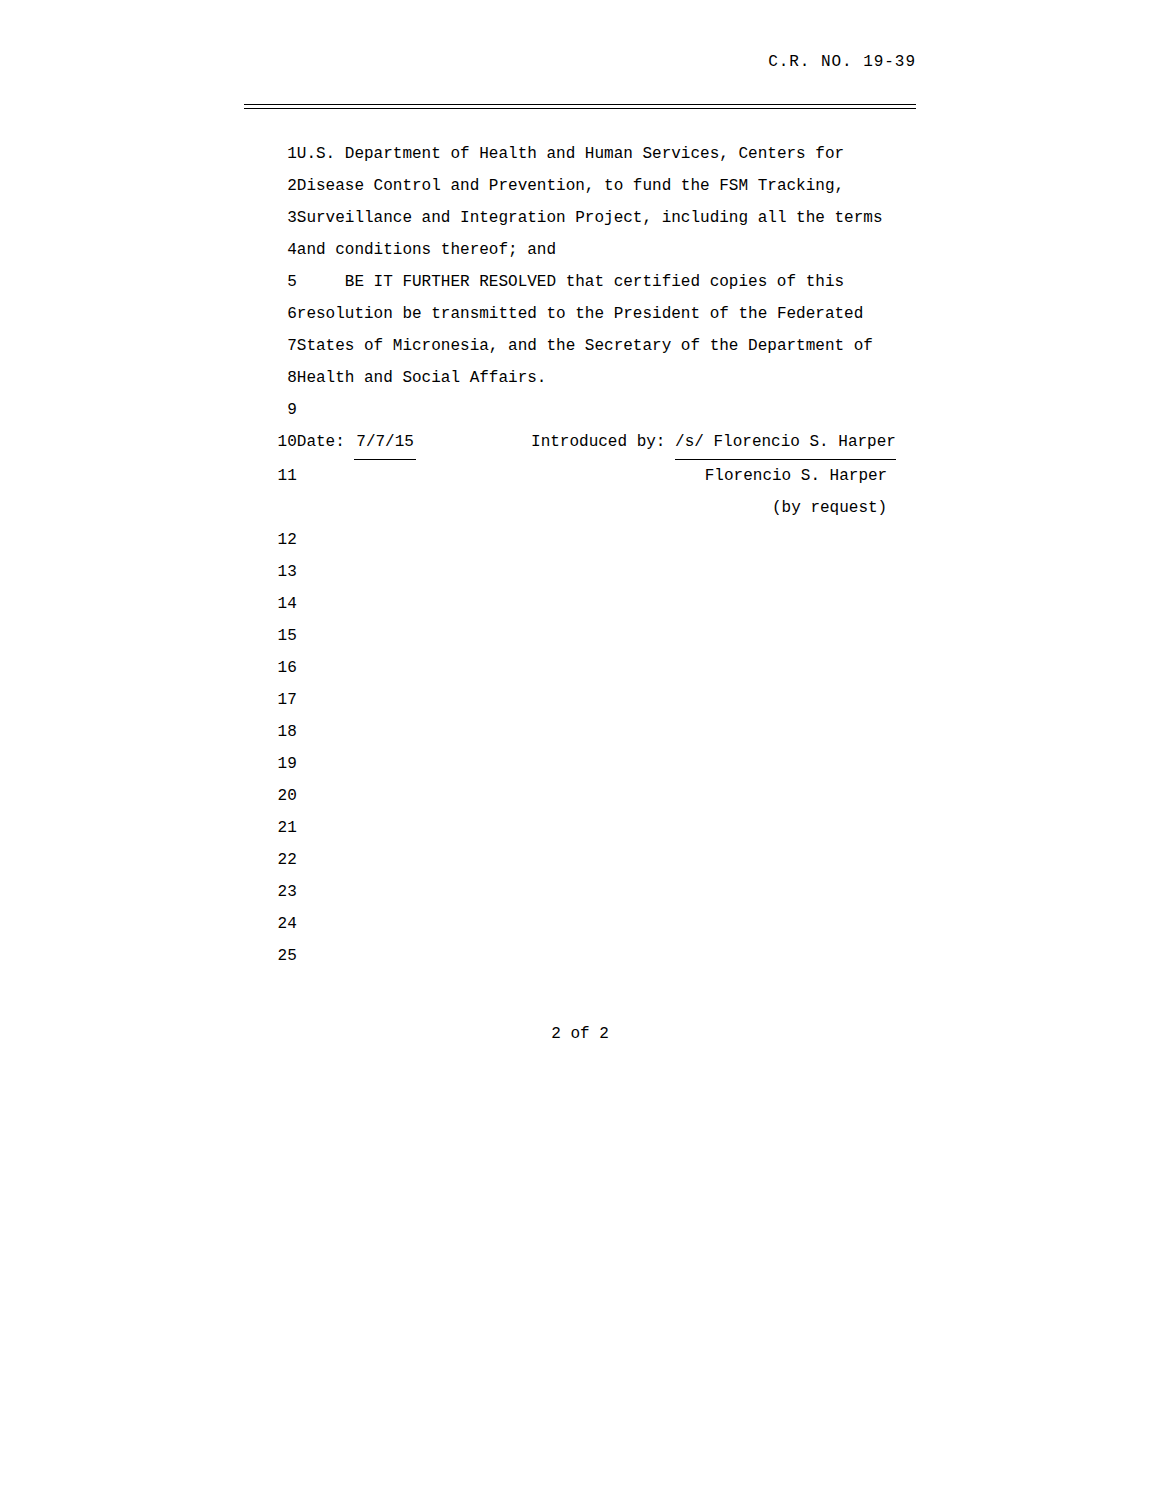C.R. NO. 19-39
| 1 | U.S. Department of Health and Human Services, Centers for |
| 2 | Disease Control and Prevention, to fund the FSM Tracking, |
| 3 | Surveillance and Integration Project, including all the terms |
| 4 | and conditions thereof; and |
| 5 | BE IT FURTHER RESOLVED that certified copies of this |
| 6 | resolution be transmitted to the President of the Federated |
| 7 | States of Micronesia, and the Secretary of the Department of |
| 8 | Health and Social Affairs. |
| 9 | |
| 10 | Date: 7/7/15 Introduced by: /s/ Florencio S. Harper |
| 11 | Florencio S. Harper (by request) |
| 12 | |
| 13 | |
| 14 | |
| 15 | |
| 16 | |
| 17 | |
| 18 | |
| 19 | |
| 20 | |
| 21 | |
| 22 | |
| 23 | |
| 24 | |
| 25 | |
2 of 2